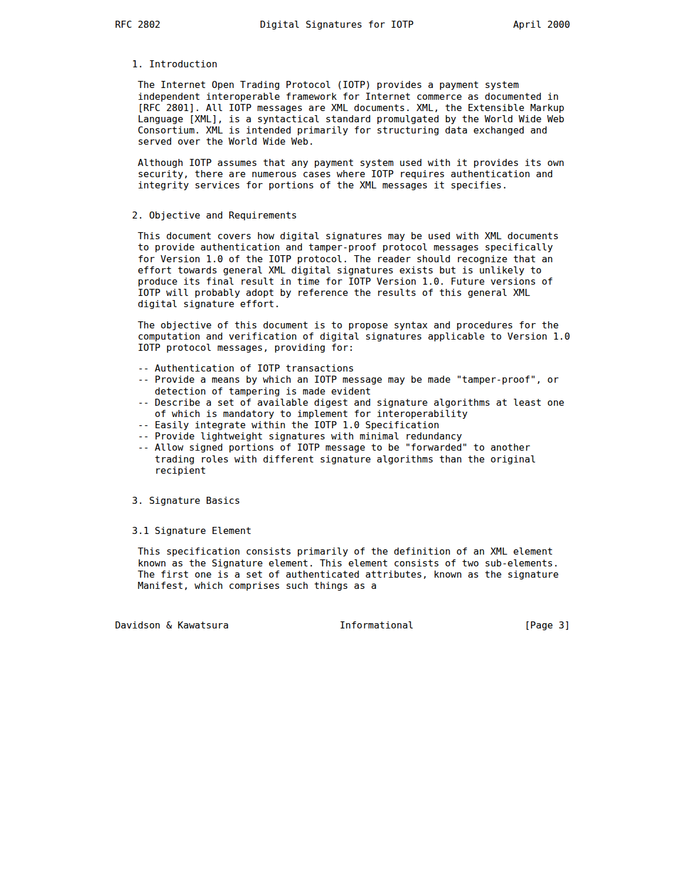RFC 2802 Digital Signatures for IOTP April 2000
1. Introduction
The Internet Open Trading Protocol (IOTP) provides a payment system independent interoperable framework for Internet commerce as documented in [RFC 2801]. All IOTP messages are XML documents. XML, the Extensible Markup Language [XML], is a syntactical standard promulgated by the World Wide Web Consortium. XML is intended primarily for structuring data exchanged and served over the World Wide Web.
Although IOTP assumes that any payment system used with it provides its own security, there are numerous cases where IOTP requires authentication and integrity services for portions of the XML messages it specifies.
2. Objective and Requirements
This document covers how digital signatures may be used with XML documents to provide authentication and tamper-proof protocol messages specifically for Version 1.0 of the IOTP protocol. The reader should recognize that an effort towards general XML digital signatures exists but is unlikely to produce its final result in time for IOTP Version 1.0. Future versions of IOTP will probably adopt by reference the results of this general XML digital signature effort.
The objective of this document is to propose syntax and procedures for the computation and verification of digital signatures applicable to Version 1.0 IOTP protocol messages, providing for:
-- Authentication of IOTP transactions
-- Provide a means by which an IOTP message may be made "tamper-proof", or detection of tampering is made evident
-- Describe a set of available digest and signature algorithms at least one of which is mandatory to implement for interoperability
-- Easily integrate within the IOTP 1.0 Specification
-- Provide lightweight signatures with minimal redundancy
-- Allow signed portions of IOTP message to be "forwarded" to another trading roles with different signature algorithms than the original recipient
3. Signature Basics
3.1 Signature Element
This specification consists primarily of the definition of an XML element known as the Signature element. This element consists of two sub-elements. The first one is a set of authenticated attributes, known as the signature Manifest, which comprises such things as a
Davidson & Kawatsura Informational [Page 3]